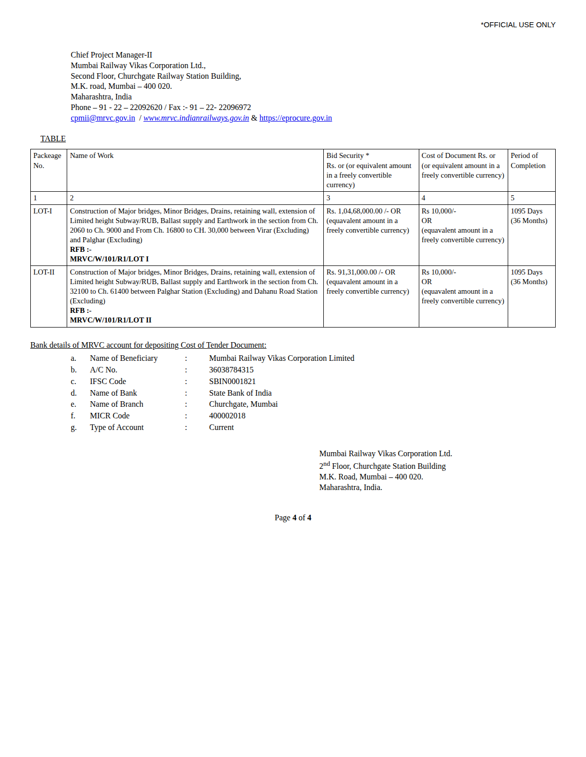*OFFICIAL USE ONLY
Chief Project Manager-II
Mumbai Railway Vikas Corporation Ltd.,
Second Floor, Churchgate Railway Station Building,
M.K. road, Mumbai – 400 020.
Maharashtra, India
Phone – 91 - 22 – 22092620 / Fax :- 91 – 22- 22096972
cpmii@mrvc.gov.in / www.mrvc.indianrailways.gov.in & https://eprocure.gov.in
TABLE
| Packeage No. | Name of Work | Bid Security * Rs. or (or equivalent amount in a freely convertible currency) | Cost of Document Rs. or (or equivalent amount in a freely convertible currency) | Period of Completion |
| --- | --- | --- | --- | --- |
| 1 | 2 | 3 | 4 | 5 |
| LOT-I | Construction of Major bridges, Minor Bridges, Drains, retaining wall, extension of Limited height Subway/RUB, Ballast supply and Earthwork in the section from Ch. 2060 to Ch. 9000 and From Ch. 16800 to CH. 30,000 between Virar (Excluding) and Palghar (Excluding) RFB :- MRVC/W/101/R1/LOT I | Rs. 1,04,68,000.00 /- OR (equavalent amount in a freely convertible currency) | Rs 10,000/- OR (equavalent amount in a freely convertible currency) | 1095 Days (36 Months) |
| LOT-II | Construction of Major bridges, Minor Bridges, Drains, retaining wall, extension of Limited height Subway/RUB, Ballast supply and Earthwork in the section from Ch. 32100 to Ch. 61400 between Palghar Station (Excluding) and Dahanu Road Station (Excluding) RFB :- MRVC/W/101/R1/LOT II | Rs. 91,31,000.00 /- OR (equavalent amount in a freely convertible currency) | Rs 10,000/- OR (equavalent amount in a freely convertible currency) | 1095 Days (36 Months) |
Bank details of MRVC account for depositing Cost of Tender Document:
| a. | Name of Beneficiary | : | Mumbai Railway Vikas Corporation Limited |
| b. | A/C No. | : | 36038784315 |
| c. | IFSC Code | : | SBIN0001821 |
| d. | Name of Bank | : | State Bank of India |
| e. | Name of Branch | : | Churchgate, Mumbai |
| f. | MICR Code | : | 400002018 |
| g. | Type of Account | : | Current |
Mumbai Railway Vikas Corporation Ltd.
2nd Floor, Churchgate Station Building
M.K. Road, Mumbai – 400 020.
Maharashtra, India.
Page 4 of 4